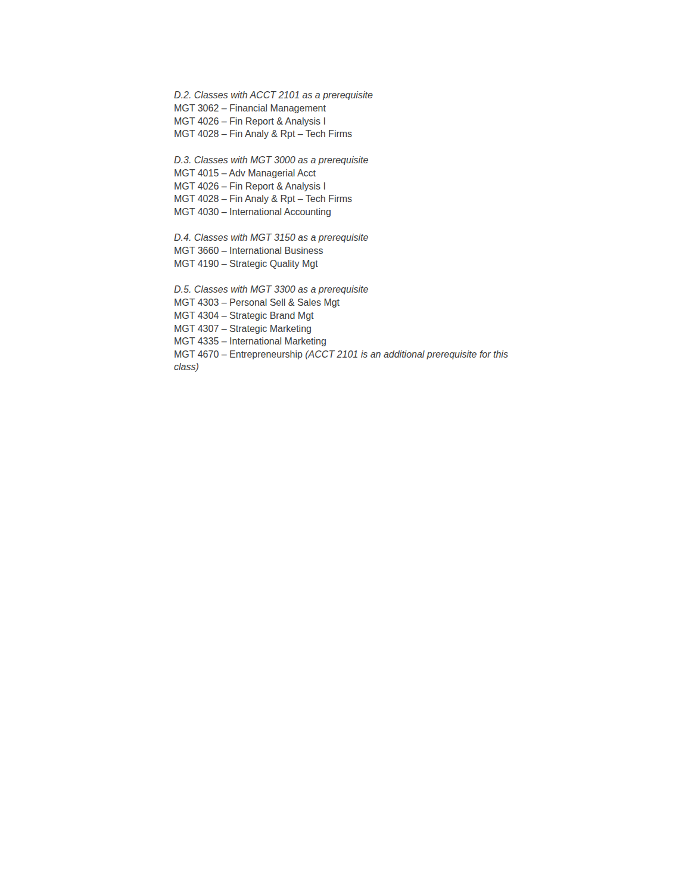D.2. Classes with ACCT 2101 as a prerequisite
MGT 3062 – Financial Management
MGT 4026 – Fin Report & Analysis I
MGT 4028 – Fin Analy & Rpt – Tech Firms
D.3. Classes with MGT 3000 as a prerequisite
MGT 4015 – Adv Managerial Acct
MGT 4026 – Fin Report & Analysis I
MGT 4028 – Fin Analy & Rpt – Tech Firms
MGT 4030 – International Accounting
D.4. Classes with MGT 3150 as a prerequisite
MGT 3660 – International Business
MGT 4190 – Strategic Quality Mgt
D.5. Classes with MGT 3300 as a prerequisite
MGT 4303 – Personal Sell & Sales Mgt
MGT 4304 – Strategic Brand Mgt
MGT 4307 – Strategic Marketing
MGT 4335 – International Marketing
MGT 4670 – Entrepreneurship (ACCT 2101 is an additional prerequisite for this class)